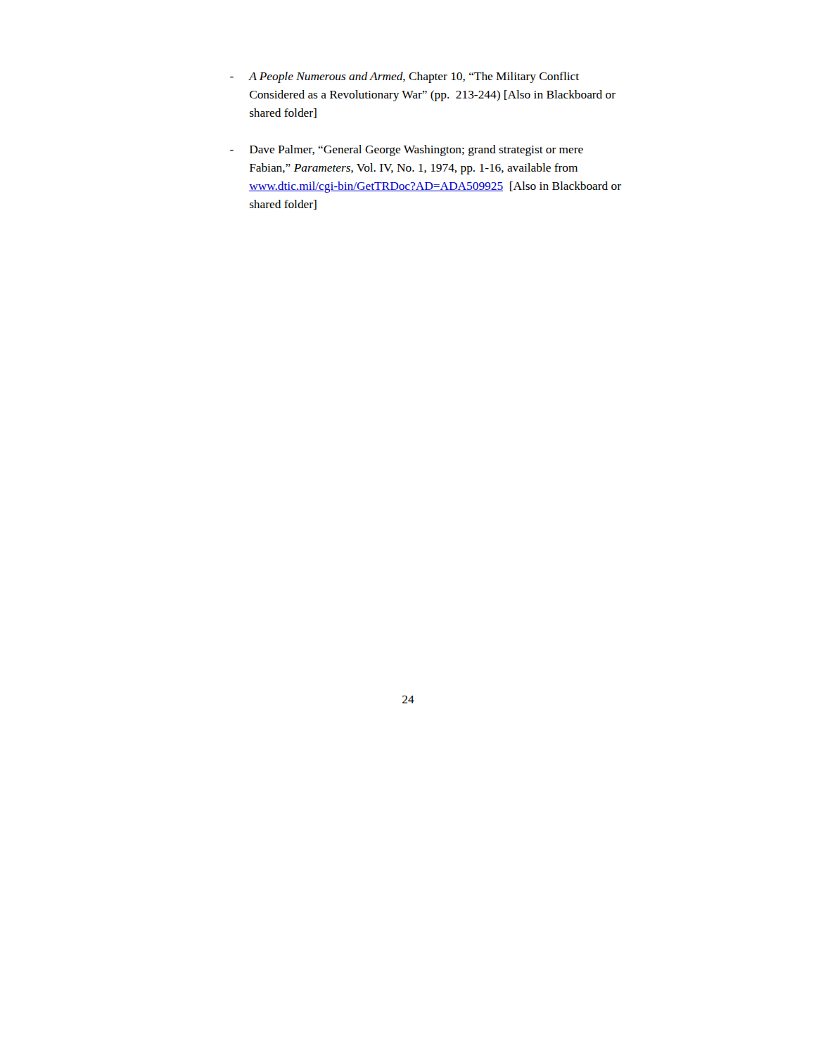A People Numerous and Armed, Chapter 10, “The Military Conflict Considered as a Revolutionary War” (pp. 213-244) [Also in Blackboard or shared folder]
Dave Palmer, “General George Washington; grand strategist or mere Fabian,” Parameters, Vol. IV, No. 1, 1974, pp. 1-16, available from www.dtic.mil/cgi-bin/GetTRDoc?AD=ADA509925 [Also in Blackboard or shared folder]
24